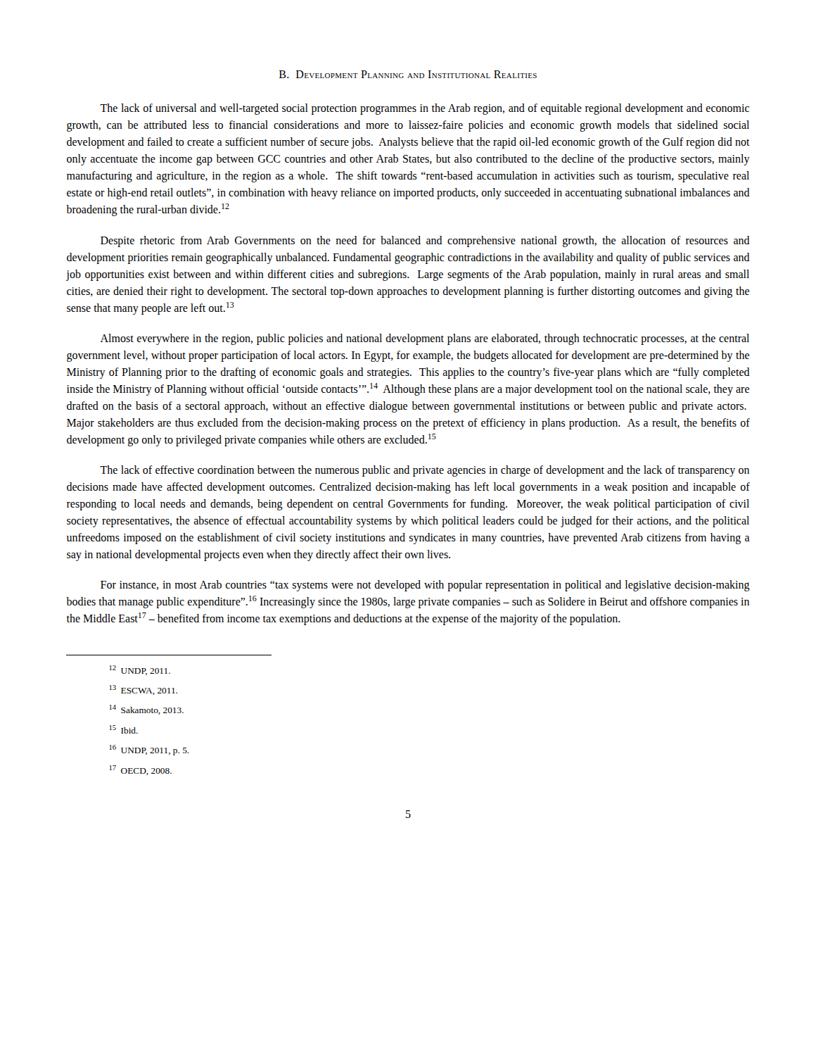B. Development Planning and Institutional Realities
The lack of universal and well-targeted social protection programmes in the Arab region, and of equitable regional development and economic growth, can be attributed less to financial considerations and more to laissez-faire policies and economic growth models that sidelined social development and failed to create a sufficient number of secure jobs. Analysts believe that the rapid oil-led economic growth of the Gulf region did not only accentuate the income gap between GCC countries and other Arab States, but also contributed to the decline of the productive sectors, mainly manufacturing and agriculture, in the region as a whole. The shift towards “rent-based accumulation in activities such as tourism, speculative real estate or high-end retail outlets”, in combination with heavy reliance on imported products, only succeeded in accentuating subnational imbalances and broadening the rural-urban divide.12
Despite rhetoric from Arab Governments on the need for balanced and comprehensive national growth, the allocation of resources and development priorities remain geographically unbalanced. Fundamental geographic contradictions in the availability and quality of public services and job opportunities exist between and within different cities and subregions. Large segments of the Arab population, mainly in rural areas and small cities, are denied their right to development. The sectoral top-down approaches to development planning is further distorting outcomes and giving the sense that many people are left out.13
Almost everywhere in the region, public policies and national development plans are elaborated, through technocratic processes, at the central government level, without proper participation of local actors. In Egypt, for example, the budgets allocated for development are pre-determined by the Ministry of Planning prior to the drafting of economic goals and strategies. This applies to the country’s five-year plans which are “fully completed inside the Ministry of Planning without official ‘outside contacts’”.14 Although these plans are a major development tool on the national scale, they are drafted on the basis of a sectoral approach, without an effective dialogue between governmental institutions or between public and private actors. Major stakeholders are thus excluded from the decision-making process on the pretext of efficiency in plans production. As a result, the benefits of development go only to privileged private companies while others are excluded.15
The lack of effective coordination between the numerous public and private agencies in charge of development and the lack of transparency on decisions made have affected development outcomes. Centralized decision-making has left local governments in a weak position and incapable of responding to local needs and demands, being dependent on central Governments for funding. Moreover, the weak political participation of civil society representatives, the absence of effectual accountability systems by which political leaders could be judged for their actions, and the political unfreedoms imposed on the establishment of civil society institutions and syndicates in many countries, have prevented Arab citizens from having a say in national developmental projects even when they directly affect their own lives.
For instance, in most Arab countries “tax systems were not developed with popular representation in political and legislative decision-making bodies that manage public expenditure”.16 Increasingly since the 1980s, large private companies – such as Solidere in Beirut and offshore companies in the Middle East17 – benefited from income tax exemptions and deductions at the expense of the majority of the population.
12 UNDP, 2011.
13 ESCWA, 2011.
14 Sakamoto, 2013.
15 Ibid.
16 UNDP, 2011, p. 5.
17 OECD, 2008.
5